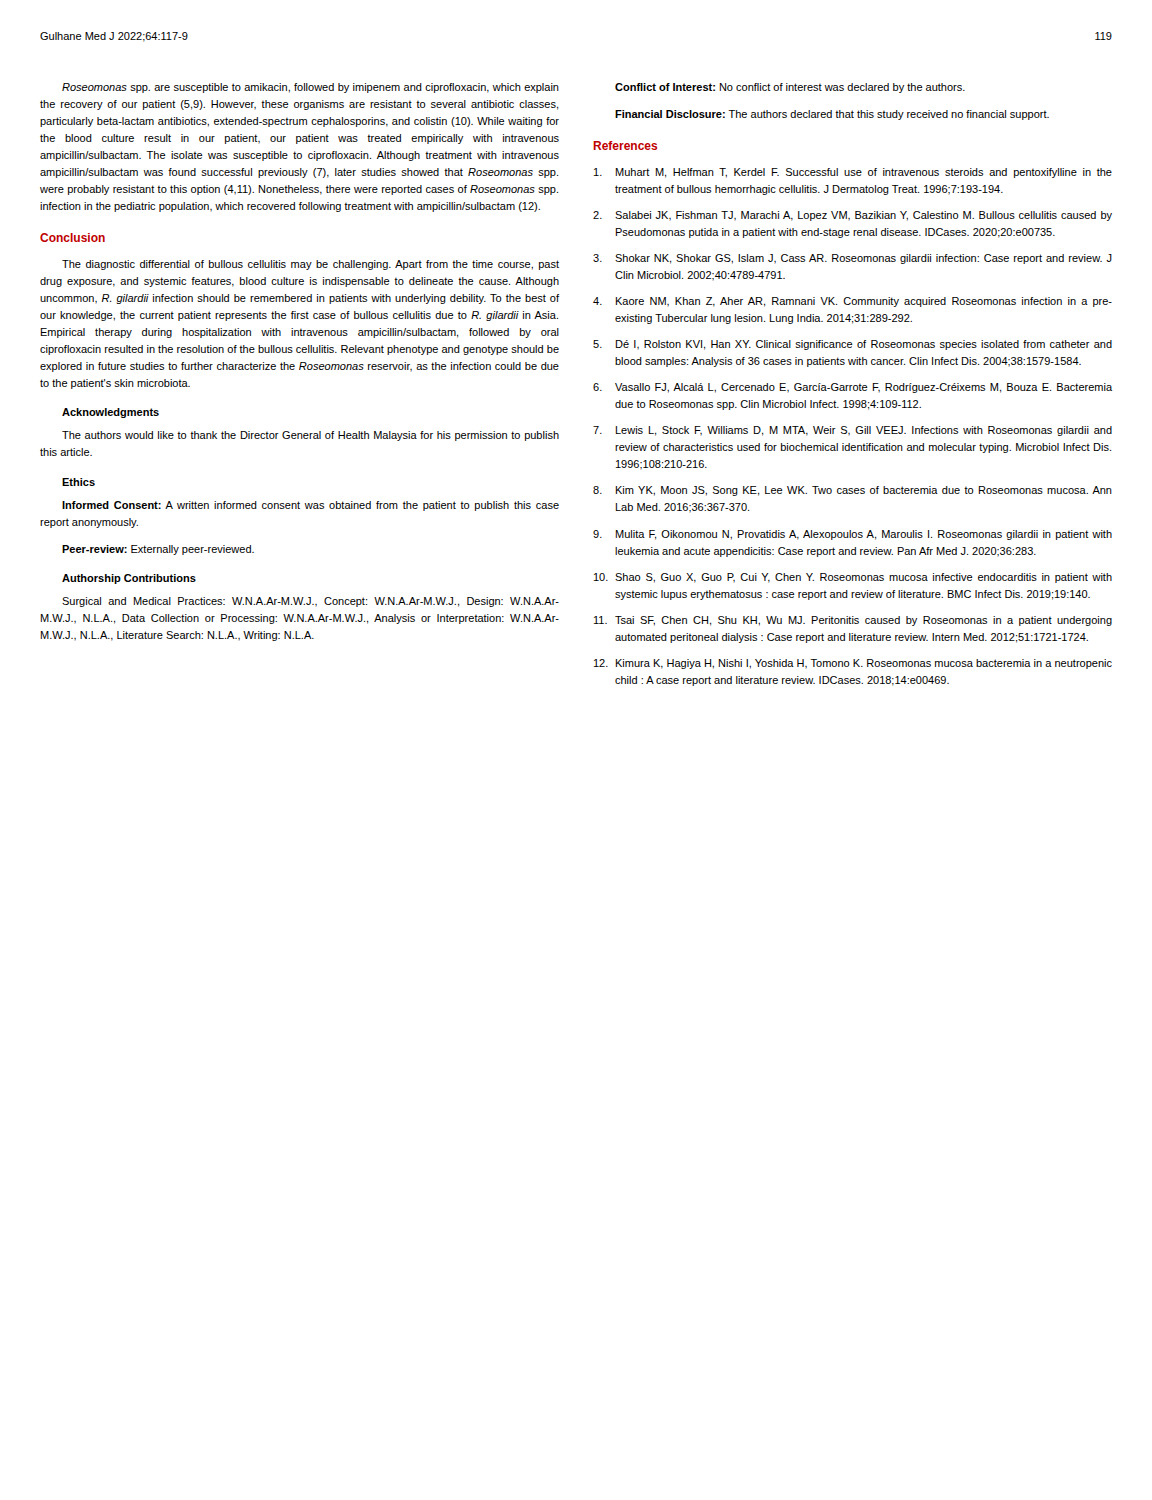Gulhane Med J 2022;64:117-9
119
Roseomonas spp. are susceptible to amikacin, followed by imipenem and ciprofloxacin, which explain the recovery of our patient (5,9). However, these organisms are resistant to several antibiotic classes, particularly beta-lactam antibiotics, extended-spectrum cephalosporins, and colistin (10). While waiting for the blood culture result in our patient, our patient was treated empirically with intravenous ampicillin/sulbactam. The isolate was susceptible to ciprofloxacin. Although treatment with intravenous ampicillin/sulbactam was found successful previously (7), later studies showed that Roseomonas spp. were probably resistant to this option (4,11). Nonetheless, there were reported cases of Roseomonas spp. infection in the pediatric population, which recovered following treatment with ampicillin/sulbactam (12).
Conclusion
The diagnostic differential of bullous cellulitis may be challenging. Apart from the time course, past drug exposure, and systemic features, blood culture is indispensable to delineate the cause. Although uncommon, R. gilardii infection should be remembered in patients with underlying debility. To the best of our knowledge, the current patient represents the first case of bullous cellulitis due to R. gilardii in Asia. Empirical therapy during hospitalization with intravenous ampicillin/sulbactam, followed by oral ciprofloxacin resulted in the resolution of the bullous cellulitis. Relevant phenotype and genotype should be explored in future studies to further characterize the Roseomonas reservoir, as the infection could be due to the patient's skin microbiota.
Acknowledgments
The authors would like to thank the Director General of Health Malaysia for his permission to publish this article.
Ethics
Informed Consent: A written informed consent was obtained from the patient to publish this case report anonymously.
Peer-review: Externally peer-reviewed.
Authorship Contributions
Surgical and Medical Practices: W.N.A.Ar-M.W.J., Concept: W.N.A.Ar-M.W.J., Design: W.N.A.Ar-M.W.J., N.L.A., Data Collection or Processing: W.N.A.Ar-M.W.J., Analysis or Interpretation: W.N.A.Ar-M.W.J., N.L.A., Literature Search: N.L.A., Writing: N.L.A.
Conflict of Interest: No conflict of interest was declared by the authors.
Financial Disclosure: The authors declared that this study received no financial support.
References
Muhart M, Helfman T, Kerdel F. Successful use of intravenous steroids and pentoxifylline in the treatment of bullous hemorrhagic cellulitis. J Dermatolog Treat. 1996;7:193-194.
Salabei JK, Fishman TJ, Marachi A, Lopez VM, Bazikian Y, Calestino M. Bullous cellulitis caused by Pseudomonas putida in a patient with end-stage renal disease. IDCases. 2020;20:e00735.
Shokar NK, Shokar GS, Islam J, Cass AR. Roseomonas gilardii infection: Case report and review. J Clin Microbiol. 2002;40:4789-4791.
Kaore NM, Khan Z, Aher AR, Ramnani VK. Community acquired Roseomonas infection in a pre-existing Tubercular lung lesion. Lung India. 2014;31:289-292.
Dé I, Rolston KVI, Han XY. Clinical significance of Roseomonas species isolated from catheter and blood samples: Analysis of 36 cases in patients with cancer. Clin Infect Dis. 2004;38:1579-1584.
Vasallo FJ, Alcalá L, Cercenado E, García-Garrote F, Rodríguez-Créixems M, Bouza E. Bacteremia due to Roseomonas spp. Clin Microbiol Infect. 1998;4:109-112.
Lewis L, Stock F, Williams D, M MTA, Weir S, Gill VEEJ. Infections with Roseomonas gilardii and review of characteristics used for biochemical identification and molecular typing. Microbiol Infect Dis. 1996;108:210-216.
Kim YK, Moon JS, Song KE, Lee WK. Two cases of bacteremia due to Roseomonas mucosa. Ann Lab Med. 2016;36:367-370.
Mulita F, Oikonomou N, Provatidis A, Alexopoulos A, Maroulis I. Roseomonas gilardii in patient with leukemia and acute appendicitis: Case report and review. Pan Afr Med J. 2020;36:283.
Shao S, Guo X, Guo P, Cui Y, Chen Y. Roseomonas mucosa infective endocarditis in patient with systemic lupus erythematosus : case report and review of literature. BMC Infect Dis. 2019;19:140.
Tsai SF, Chen CH, Shu KH, Wu MJ. Peritonitis caused by Roseomonas in a patient undergoing automated peritoneal dialysis : Case report and literature review. Intern Med. 2012;51:1721-1724.
Kimura K, Hagiya H, Nishi I, Yoshida H, Tomono K. Roseomonas mucosa bacteremia in a neutropenic child : A case report and literature review. IDCases. 2018;14:e00469.